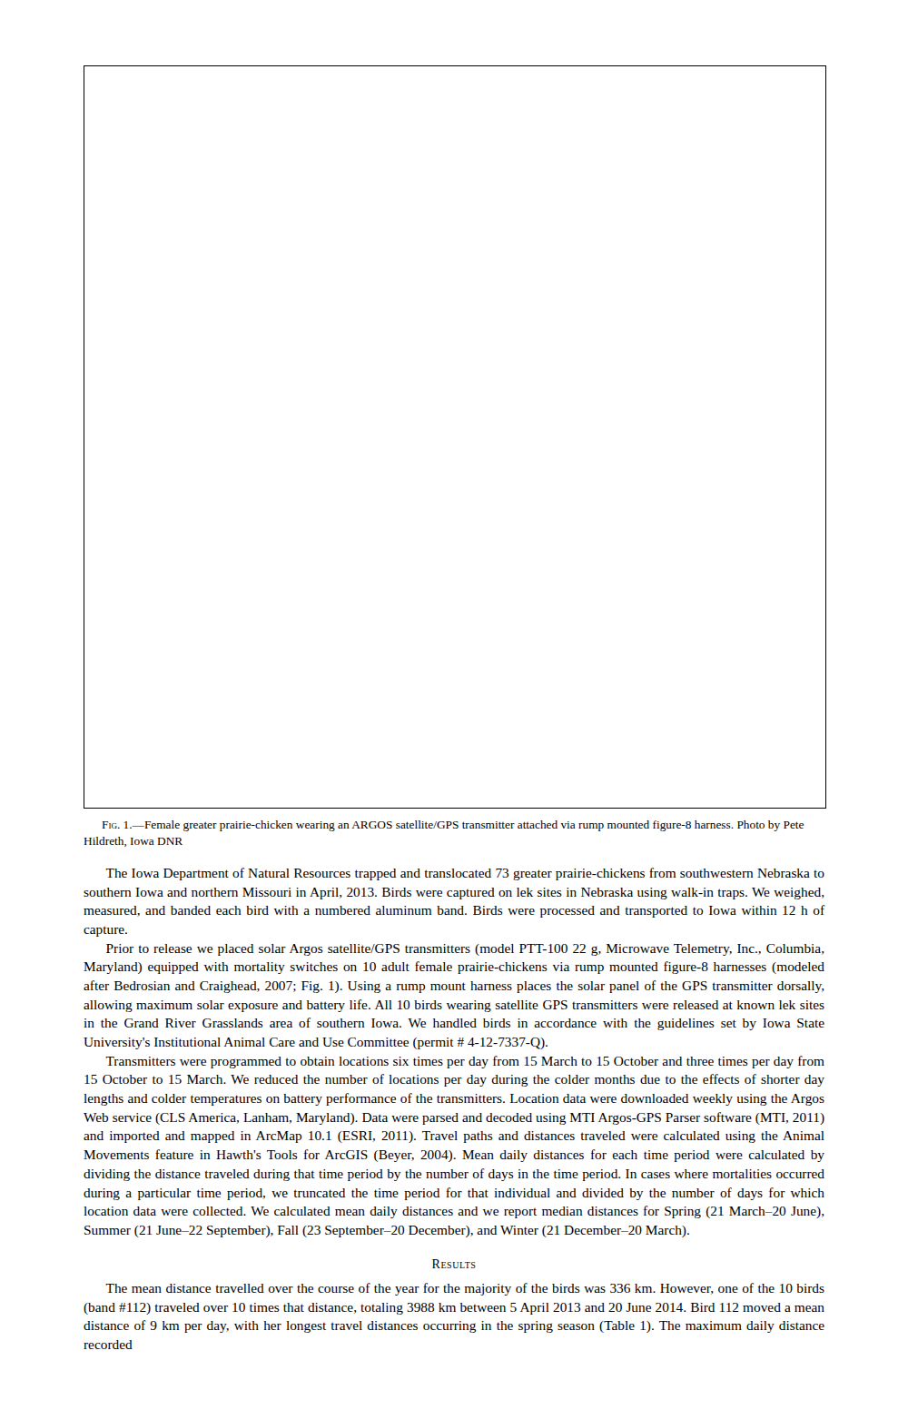Fig. 1.—Female greater prairie-chicken wearing an ARGOS satellite/GPS transmitter attached via rump mounted figure-8 harness. Photo by Pete Hildreth, Iowa DNR
The Iowa Department of Natural Resources trapped and translocated 73 greater prairie-chickens from southwestern Nebraska to southern Iowa and northern Missouri in April, 2013. Birds were captured on lek sites in Nebraska using walk-in traps. We weighed, measured, and banded each bird with a numbered aluminum band. Birds were processed and transported to Iowa within 12 h of capture.
Prior to release we placed solar Argos satellite/GPS transmitters (model PTT-100 22 g, Microwave Telemetry, Inc., Columbia, Maryland) equipped with mortality switches on 10 adult female prairie-chickens via rump mounted figure-8 harnesses (modeled after Bedrosian and Craighead, 2007; Fig. 1). Using a rump mount harness places the solar panel of the GPS transmitter dorsally, allowing maximum solar exposure and battery life. All 10 birds wearing satellite GPS transmitters were released at known lek sites in the Grand River Grasslands area of southern Iowa. We handled birds in accordance with the guidelines set by Iowa State University's Institutional Animal Care and Use Committee (permit # 4-12-7337-Q).
Transmitters were programmed to obtain locations six times per day from 15 March to 15 October and three times per day from 15 October to 15 March. We reduced the number of locations per day during the colder months due to the effects of shorter day lengths and colder temperatures on battery performance of the transmitters. Location data were downloaded weekly using the Argos Web service (CLS America, Lanham, Maryland). Data were parsed and decoded using MTI Argos-GPS Parser software (MTI, 2011) and imported and mapped in ArcMap 10.1 (ESRI, 2011). Travel paths and distances traveled were calculated using the Animal Movements feature in Hawth's Tools for ArcGIS (Beyer, 2004). Mean daily distances for each time period were calculated by dividing the distance traveled during that time period by the number of days in the time period. In cases where mortalities occurred during a particular time period, we truncated the time period for that individual and divided by the number of days for which location data were collected. We calculated mean daily distances and we report median distances for Spring (21 March–20 June), Summer (21 June–22 September), Fall (23 September–20 December), and Winter (21 December–20 March).
Results
The mean distance travelled over the course of the year for the majority of the birds was 336 km. However, one of the 10 birds (band #112) traveled over 10 times that distance, totaling 3988 km between 5 April 2013 and 20 June 2014. Bird 112 moved a mean distance of 9 km per day, with her longest travel distances occurring in the spring season (Table 1). The maximum daily distance recorded